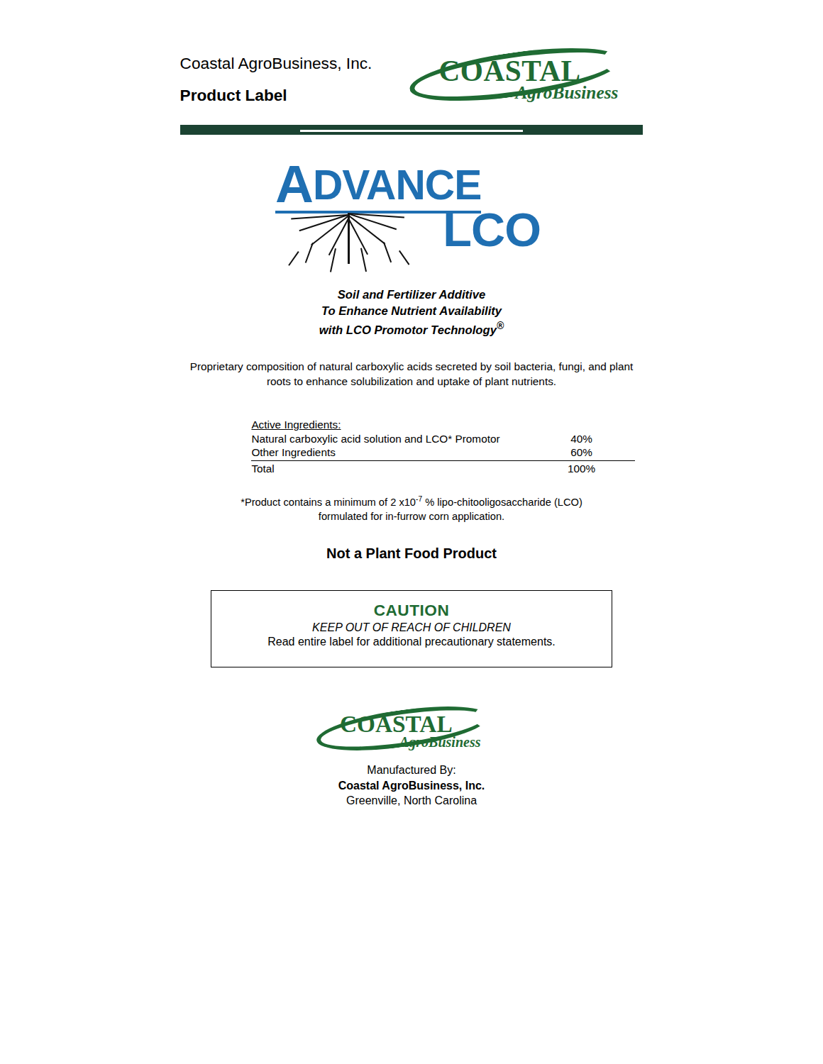Coastal AgroBusiness, Inc.
Product Label
COASTAL
AgroBusiness
ADVANCE LCO
Soil and Fertilizer Additive
To Enhance Nutrient Availability
with LCO Promotor Technology®
Proprietary composition of natural carboxylic acids secreted by soil bacteria, fungi, and plant roots to enhance solubilization and uptake of plant nutrients.
Active Ingredients:
| Natural carboxylic acid solution and LCO* Promotor | 40% |
| Other Ingredients | 60% |
| Total | 100% |
*Product contains a minimum of 2 x10-7 % lipo-chitooligosaccharide (LCO)
formulated for in-furrow corn application.
Not a Plant Food Product
CAUTION
KEEP OUT OF REACH OF CHILDREN
Read entire label for additional precautionary statements.
COASTAL
AgroBusiness
Manufactured By:
Coastal AgroBusiness, Inc.
Greenville, North Carolina